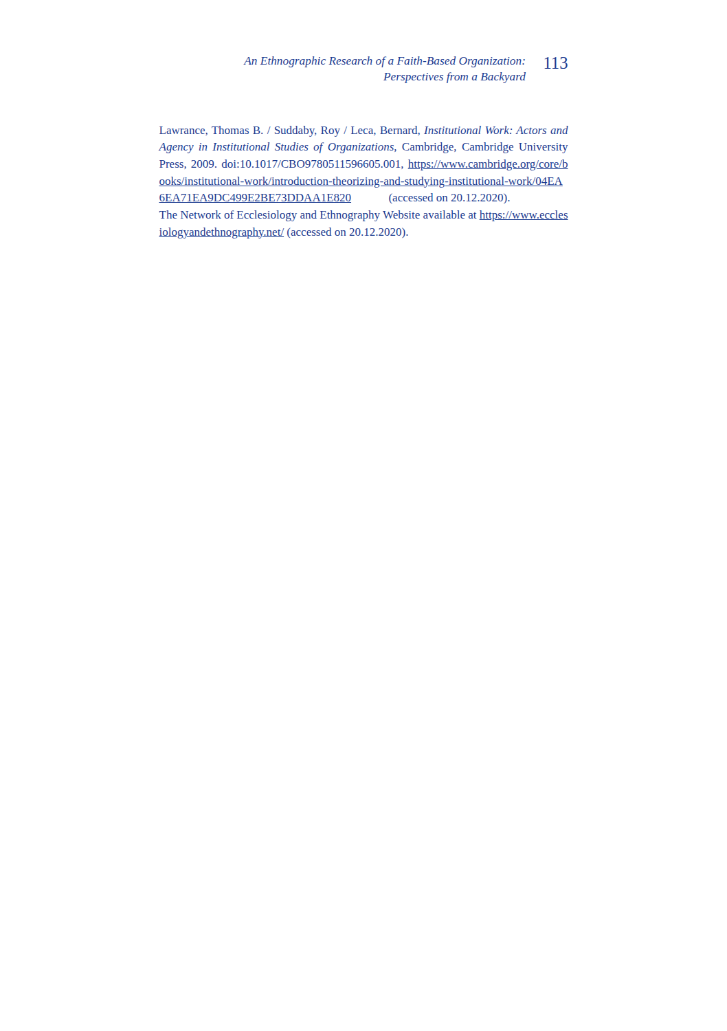An Ethnographic Research of a Faith-Based Organization:
Perspectives from a Backyard
113
Lawrance, Thomas B. / Suddaby, Roy / Leca, Bernard, Institutional Work: Actors and Agency in Institutional Studies of Organizations, Cambridge, Cambridge University Press, 2009. doi:10.1017/CBO9780511596605.001, https://www.cambridge.org/core/books/institutional-work/introduction-theorizing-and-studying-institutional-work/04EA6EA71EA9DC499E2BE73DDAA1E820 (accessed on 20.12.2020).
The Network of Ecclesiology and Ethnography Website available at https://www.ecclesiologyandethnography.net/ (accessed on 20.12.2020).